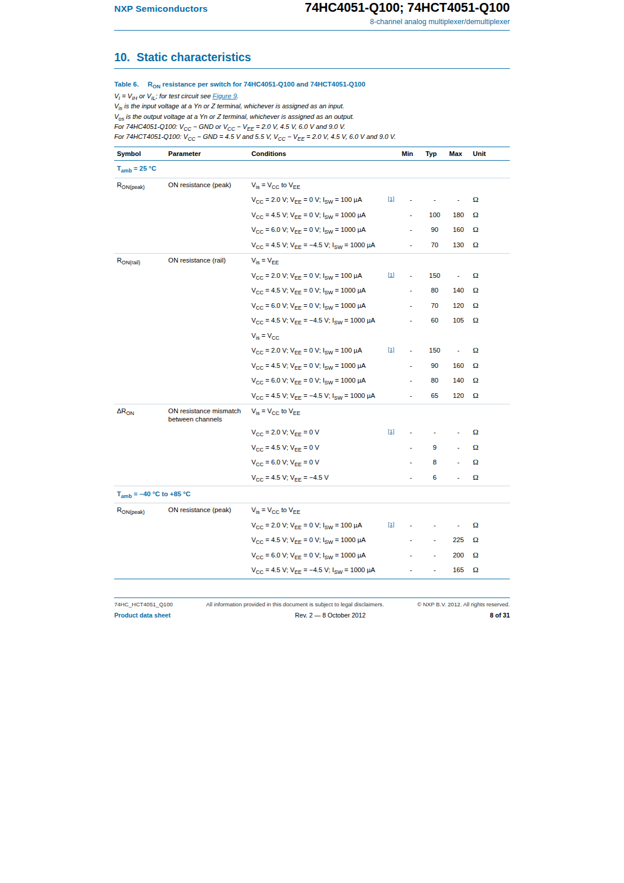NXP Semiconductors
74HC4051-Q100; 74HCT4051-Q100
8-channel analog multiplexer/demultiplexer
10. Static characteristics
Table 6. RON resistance per switch for 74HC4051-Q100 and 74HCT4051-Q100
VI = VIH or VIL; for test circuit see Figure 9.
Vis is the input voltage at a Yn or Z terminal, whichever is assigned as an input.
Vos is the output voltage at a Yn or Z terminal, whichever is assigned as an output.
For 74HC4051-Q100: VCC − GND or VCC − VEE = 2.0 V, 4.5 V, 6.0 V and 9.0 V.
For 74HCT4051-Q100: VCC − GND = 4.5 V and 5.5 V, VCC − VEE = 2.0 V, 4.5 V, 6.0 V and 9.0 V.
| Symbol | Parameter | Conditions | | Min | Typ | Max | Unit |
| --- | --- | --- | --- | --- | --- | --- | --- |
| T amb = 25 °C |
| R ON(peak) | ON resistance (peak) | V is = V CC to V EE | | | | | |
| | | V CC = 2.0 V; V EE = 0 V; I SW = 100 µA | [1] | - | - | - | Ω |
| | | V CC = 4.5 V; V EE = 0 V; I SW = 1000 µA | | - | 100 | 180 | Ω |
| | | V CC = 6.0 V; V EE = 0 V; I SW = 1000 µA | | - | 90 | 160 | Ω |
| | | V CC = 4.5 V; V EE = −4.5 V; I SW = 1000 µA | | - | 70 | 130 | Ω |
| R ON(rail) | ON resistance (rail) | V is = V EE | | | | | |
| | | V CC = 2.0 V; V EE = 0 V; I SW = 100 µA | [1] | - | 150 | - | Ω |
| | | V CC = 4.5 V; V EE = 0 V; I SW = 1000 µA | | - | 80 | 140 | Ω |
| | | V CC = 6.0 V; V EE = 0 V; I SW = 1000 µA | | - | 70 | 120 | Ω |
| | | V CC = 4.5 V; V EE = −4.5 V; I SW = 1000 µA | | - | 60 | 105 | Ω |
| | | V is = V CC | | | | | |
| | | V CC = 2.0 V; V EE = 0 V; I SW = 100 µA | [1] | - | 150 | - | Ω |
| | | V CC = 4.5 V; V EE = 0 V; I SW = 1000 µA | | - | 90 | 160 | Ω |
| | | V CC = 6.0 V; V EE = 0 V; I SW = 1000 µA | | - | 80 | 140 | Ω |
| | | V CC = 4.5 V; V EE = −4.5 V; I SW = 1000 µA | | - | 65 | 120 | Ω |
| ΔR ON | ON resistance mismatch between channels | V is = V CC to V EE | | | | | |
| | | V CC = 2.0 V; V EE = 0 V | [1] | - | - | - | Ω |
| | | V CC = 4.5 V; V EE = 0 V | | - | 9 | - | Ω |
| | | V CC = 6.0 V; V EE = 0 V | | - | 8 | - | Ω |
| | | V CC = 4.5 V; V EE = −4.5 V | | - | 6 | - | Ω |
| T amb = –40 °C to +85 °C |
| R ON(peak) | ON resistance (peak) | V is = V CC to V EE | | | | | |
| | | V CC = 2.0 V; V EE = 0 V; I SW = 100 µA | [1] | - | - | - | Ω |
| | | V CC = 4.5 V; V EE = 0 V; I SW = 1000 µA | | - | - | 225 | Ω |
| | | V CC = 6.0 V; V EE = 0 V; I SW = 1000 µA | | - | - | 200 | Ω |
| | | V CC = 4.5 V; V EE = −4.5 V; I SW = 1000 µA | | - | - | 165 | Ω |
74HC_HCT4051_Q100
All information provided in this document is subject to legal disclaimers.
© NXP B.V. 2012. All rights reserved.
Product data sheet
Rev. 2 — 8 October 2012
8 of 31